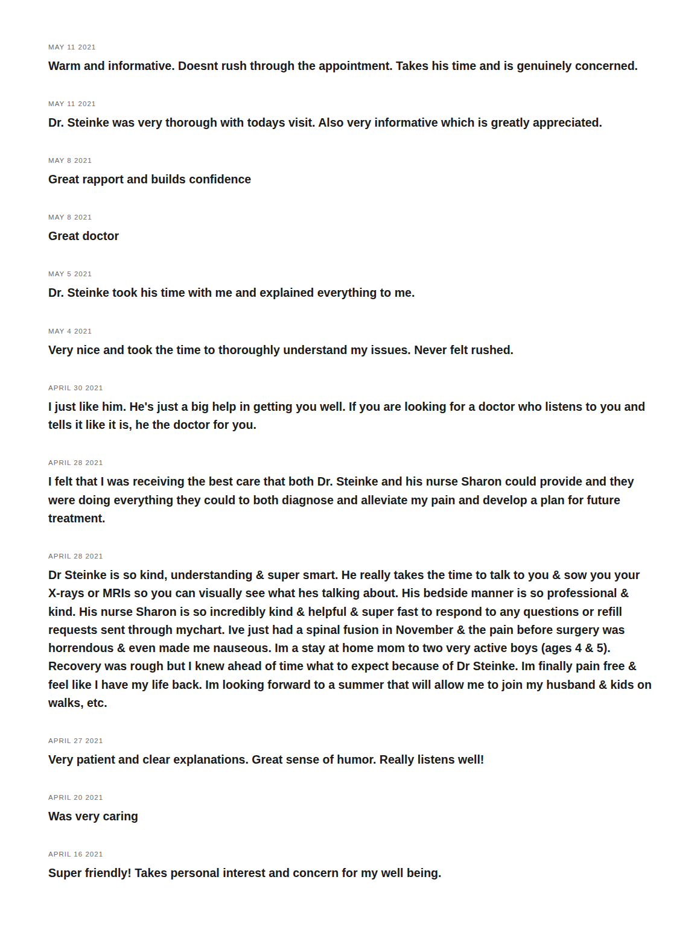May 11 2021
Warm and informative. Doesnt rush through the appointment. Takes his time and is genuinely concerned.
May 11 2021
Dr. Steinke was very thorough with todays visit. Also very informative which is greatly appreciated.
May 8 2021
Great rapport and builds confidence
May 8 2021
Great doctor
May 5 2021
Dr. Steinke took his time with me and explained everything to me.
May 4 2021
Very nice and took the time to thoroughly understand my issues. Never felt rushed.
April 30 2021
I just like him. He's just a big help in getting you well. If you are looking for a doctor who listens to you and tells it like it is, he the doctor for you.
April 28 2021
I felt that I was receiving the best care that both Dr. Steinke and his nurse Sharon could provide and they were doing everything they could to both diagnose and alleviate my pain and develop a plan for future treatment.
April 28 2021
Dr Steinke is so kind, understanding & super smart. He really takes the time to talk to you & sow you your X-rays or MRIs so you can visually see what hes talking about. His bedside manner is so professional & kind. His nurse Sharon is so incredibly kind & helpful & super fast to respond to any questions or refill requests sent through mychart. Ive just had a spinal fusion in November & the pain before surgery was horrendous & even made me nauseous. Im a stay at home mom to two very active boys (ages 4 & 5). Recovery was rough but I knew ahead of time what to expect because of Dr Steinke. Im finally pain free & feel like I have my life back. Im looking forward to a summer that will allow me to join my husband & kids on walks, etc.
April 27 2021
Very patient and clear explanations. Great sense of humor. Really listens well!
April 20 2021
Was very caring
April 16 2021
Super friendly! Takes personal interest and concern for my well being.